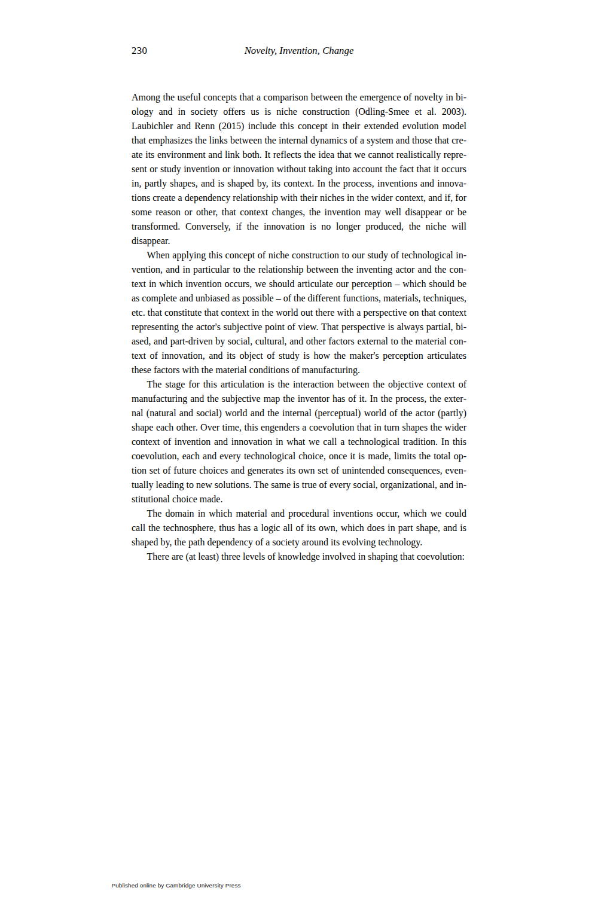230 Novelty, Invention, Change
Among the useful concepts that a comparison between the emergence of novelty in biology and in society offers us is niche construction (Odling-Smee et al. 2003). Laubichler and Renn (2015) include this concept in their extended evolution model that emphasizes the links between the internal dynamics of a system and those that create its environment and link both. It reflects the idea that we cannot realistically represent or study invention or innovation without taking into account the fact that it occurs in, partly shapes, and is shaped by, its context. In the process, inventions and innovations create a dependency relationship with their niches in the wider context, and if, for some reason or other, that context changes, the invention may well disappear or be transformed. Conversely, if the innovation is no longer produced, the niche will disappear.
When applying this concept of niche construction to our study of technological invention, and in particular to the relationship between the inventing actor and the context in which invention occurs, we should articulate our perception – which should be as complete and unbiased as possible – of the different functions, materials, techniques, etc. that constitute that context in the world out there with a perspective on that context representing the actor's subjective point of view. That perspective is always partial, biased, and part-driven by social, cultural, and other factors external to the material context of innovation, and its object of study is how the maker's perception articulates these factors with the material conditions of manufacturing.
The stage for this articulation is the interaction between the objective context of manufacturing and the subjective map the inventor has of it. In the process, the external (natural and social) world and the internal (perceptual) world of the actor (partly) shape each other. Over time, this engenders a coevolution that in turn shapes the wider context of invention and innovation in what we call a technological tradition. In this coevolution, each and every technological choice, once it is made, limits the total option set of future choices and generates its own set of unintended consequences, eventually leading to new solutions. The same is true of every social, organizational, and institutional choice made.
The domain in which material and procedural inventions occur, which we could call the technosphere, thus has a logic all of its own, which does in part shape, and is shaped by, the path dependency of a society around its evolving technology.
There are (at least) three levels of knowledge involved in shaping that coevolution:
Published online by Cambridge University Press